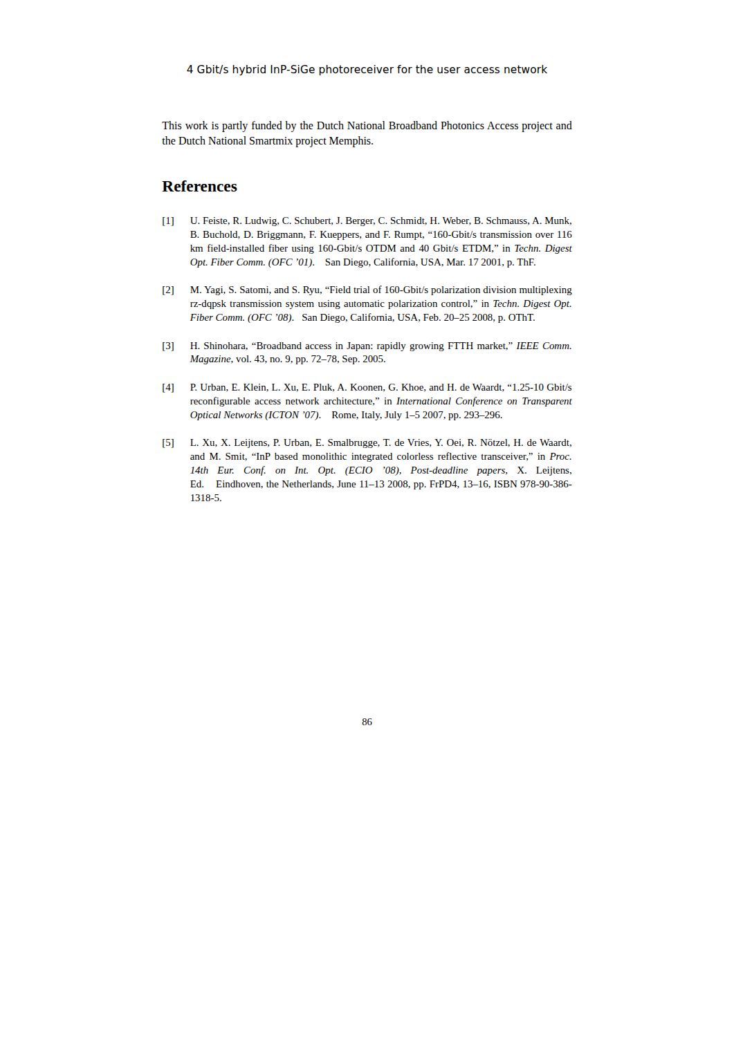4 Gbit/s hybrid InP-SiGe photoreceiver for the user access network
This work is partly funded by the Dutch National Broadband Photonics Access project and the Dutch National Smartmix project Memphis.
References
U. Feiste, R. Ludwig, C. Schubert, J. Berger, C. Schmidt, H. Weber, B. Schmauss, A. Munk, B. Buchold, D. Briggmann, F. Kueppers, and F. Rumpt, “160-Gbit/s transmission over 116 km field-installed fiber using 160-Gbit/s OTDM and 40 Gbit/s ETDM,” in Techn. Digest Opt. Fiber Comm. (OFC ’01). San Diego, California, USA, Mar. 17 2001, p. ThF.
M. Yagi, S. Satomi, and S. Ryu, “Field trial of 160-Gbit/s polarization division multiplexing rz-dqpsk transmission system using automatic polarization control,” in Techn. Digest Opt. Fiber Comm. (OFC ’08). San Diego, California, USA, Feb. 20–25 2008, p. OThT.
H. Shinohara, “Broadband access in Japan: rapidly growing FTTH market,” IEEE Comm. Magazine, vol. 43, no. 9, pp. 72–78, Sep. 2005.
P. Urban, E. Klein, L. Xu, E. Pluk, A. Koonen, G. Khoe, and H. de Waardt, “1.25-10 Gbit/s reconfigurable access network architecture,” in International Conference on Transparent Optical Networks (ICTON ’07). Rome, Italy, July 1–5 2007, pp. 293–296.
L. Xu, X. Leijtens, P. Urban, E. Smalbrugge, T. de Vries, Y. Oei, R. Nötzel, H. de Waardt, and M. Smit, “InP based monolithic integrated colorless reflective transceiver,” in Proc. 14th Eur. Conf. on Int. Opt. (ECIO ’08), Post-deadline papers, X. Leijtens, Ed. Eindhoven, the Netherlands, June 11–13 2008, pp. FrPD4, 13–16, ISBN 978-90-386-1318-5.
86